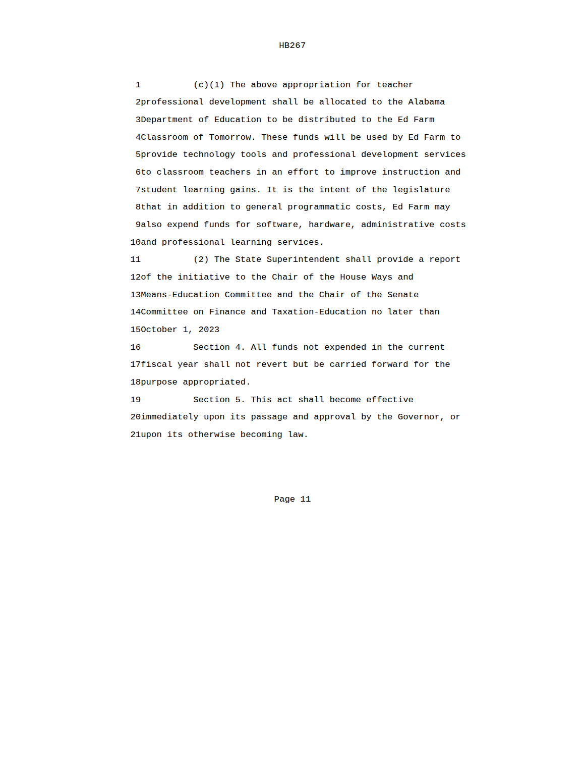HB267
| 1 | (c)(1) The above appropriation for teacher |
| 2 | professional development shall be allocated to the Alabama |
| 3 | Department of Education to be distributed to the Ed Farm |
| 4 | Classroom of Tomorrow. These funds will be used by Ed Farm to |
| 5 | provide technology tools and professional development services |
| 6 | to classroom teachers in an effort to improve instruction and |
| 7 | student learning gains. It is the intent of the legislature |
| 8 | that in addition to general programmatic costs, Ed Farm may |
| 9 | also expend funds for software, hardware, administrative costs |
| 10 | and professional learning services. |
| 11 | (2) The State Superintendent shall provide a report |
| 12 | of the initiative to the Chair of the House Ways and |
| 13 | Means-Education Committee and the Chair of the Senate |
| 14 | Committee on Finance and Taxation-Education no later than |
| 15 | October 1, 2023 |
| 16 | Section 4. All funds not expended in the current |
| 17 | fiscal year shall not revert but be carried forward for the |
| 18 | purpose appropriated. |
| 19 | Section 5. This act shall become effective |
| 20 | immediately upon its passage and approval by the Governor, or |
| 21 | upon its otherwise becoming law. |
Page 11